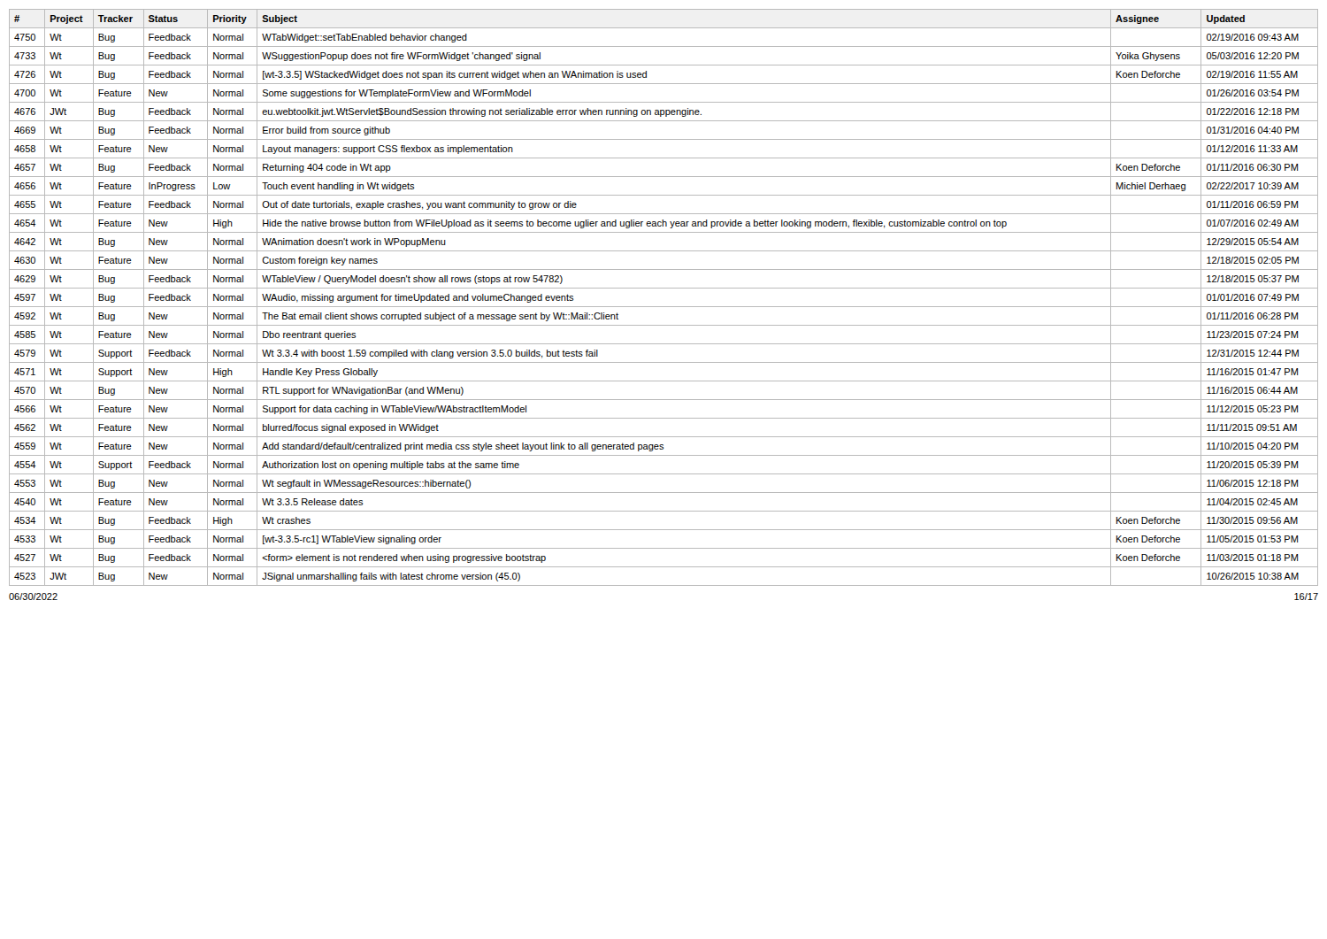| # | Project | Tracker | Status | Priority | Subject | Assignee | Updated |
| --- | --- | --- | --- | --- | --- | --- | --- |
| 4750 | Wt | Bug | Feedback | Normal | WTabWidget::setTabEnabled behavior changed | | 02/19/2016 09:43 AM |
| 4733 | Wt | Bug | Feedback | Normal | WSuggestionPopup does not fire WFormWidget 'changed' signal | Yoika Ghysens | 05/03/2016 12:20 PM |
| 4726 | Wt | Bug | Feedback | Normal | [wt-3.3.5] WStackedWidget does not span its current widget when an WAnimation is used | Koen Deforche | 02/19/2016 11:55 AM |
| 4700 | Wt | Feature | New | Normal | Some suggestions for WTemplateFormView and WFormModel | | 01/26/2016 03:54 PM |
| 4676 | JWt | Bug | Feedback | Normal | eu.webtoolkit.jwt.WtServlet$BoundSession throwing not serializable error when running on appengine. | | 01/22/2016 12:18 PM |
| 4669 | Wt | Bug | Feedback | Normal | Error build from source github | | 01/31/2016 04:40 PM |
| 4658 | Wt | Feature | New | Normal | Layout managers: support CSS flexbox as implementation | | 01/12/2016 11:33 AM |
| 4657 | Wt | Bug | Feedback | Normal | Returning 404 code in Wt app | Koen Deforche | 01/11/2016 06:30 PM |
| 4656 | Wt | Feature | InProgress | Low | Touch event handling in Wt widgets | Michiel Derhaeg | 02/22/2017 10:39 AM |
| 4655 | Wt | Feature | Feedback | Normal | Out of date turtorials, exaple crashes, you want community to grow or die | | 01/11/2016 06:59 PM |
| 4654 | Wt | Feature | New | High | Hide the native browse button from WFileUpload as it seems to become uglier and uglier each year and provide a better looking modern, flexible, customizable control on top | | 01/07/2016 02:49 AM |
| 4642 | Wt | Bug | New | Normal | WAnimation doesn't work in WPopupMenu | | 12/29/2015 05:54 AM |
| 4630 | Wt | Feature | New | Normal | Custom foreign key names | | 12/18/2015 02:05 PM |
| 4629 | Wt | Bug | Feedback | Normal | WTableView / QueryModel doesn't show all rows (stops at row 54782) | | 12/18/2015 05:37 PM |
| 4597 | Wt | Bug | Feedback | Normal | WAudio, missing argument for timeUpdated and volumeChanged events | | 01/01/2016 07:49 PM |
| 4592 | Wt | Bug | New | Normal | The Bat email client shows corrupted subject of a message sent by Wt::Mail::Client | | 01/11/2016 06:28 PM |
| 4585 | Wt | Feature | New | Normal | Dbo reentrant queries | | 11/23/2015 07:24 PM |
| 4579 | Wt | Support | Feedback | Normal | Wt 3.3.4 with boost 1.59 compiled with clang version 3.5.0 builds, but tests fail | | 12/31/2015 12:44 PM |
| 4571 | Wt | Support | New | High | Handle Key Press Globally | | 11/16/2015 01:47 PM |
| 4570 | Wt | Bug | New | Normal | RTL support for WNavigationBar (and WMenu) | | 11/16/2015 06:44 AM |
| 4566 | Wt | Feature | New | Normal | Support for data caching in WTableView/WAbstractItemModel | | 11/12/2015 05:23 PM |
| 4562 | Wt | Feature | New | Normal | blurred/focus signal exposed in WWidget | | 11/11/2015 09:51 AM |
| 4559 | Wt | Feature | New | Normal | Add standard/default/centralized print media css style sheet layout link to all generated pages | | 11/10/2015 04:20 PM |
| 4554 | Wt | Support | Feedback | Normal | Authorization lost on opening multiple tabs at the same time | | 11/20/2015 05:39 PM |
| 4553 | Wt | Bug | New | Normal | Wt segfault in WMessageResources::hibernate() | | 11/06/2015 12:18 PM |
| 4540 | Wt | Feature | New | Normal | Wt 3.3.5 Release dates | | 11/04/2015 02:45 AM |
| 4534 | Wt | Bug | Feedback | High | Wt crashes | Koen Deforche | 11/30/2015 09:56 AM |
| 4533 | Wt | Bug | Feedback | Normal | [wt-3.3.5-rc1] WTableView signaling order | Koen Deforche | 11/05/2015 01:53 PM |
| 4527 | Wt | Bug | Feedback | Normal | <form> element is not rendered when using progressive bootstrap | Koen Deforche | 11/03/2015 01:18 PM |
| 4523 | JWt | Bug | New | Normal | JSignal unmarshalling fails with latest chrome version (45.0) | | 10/26/2015 10:38 AM |
06/30/2022 16/17